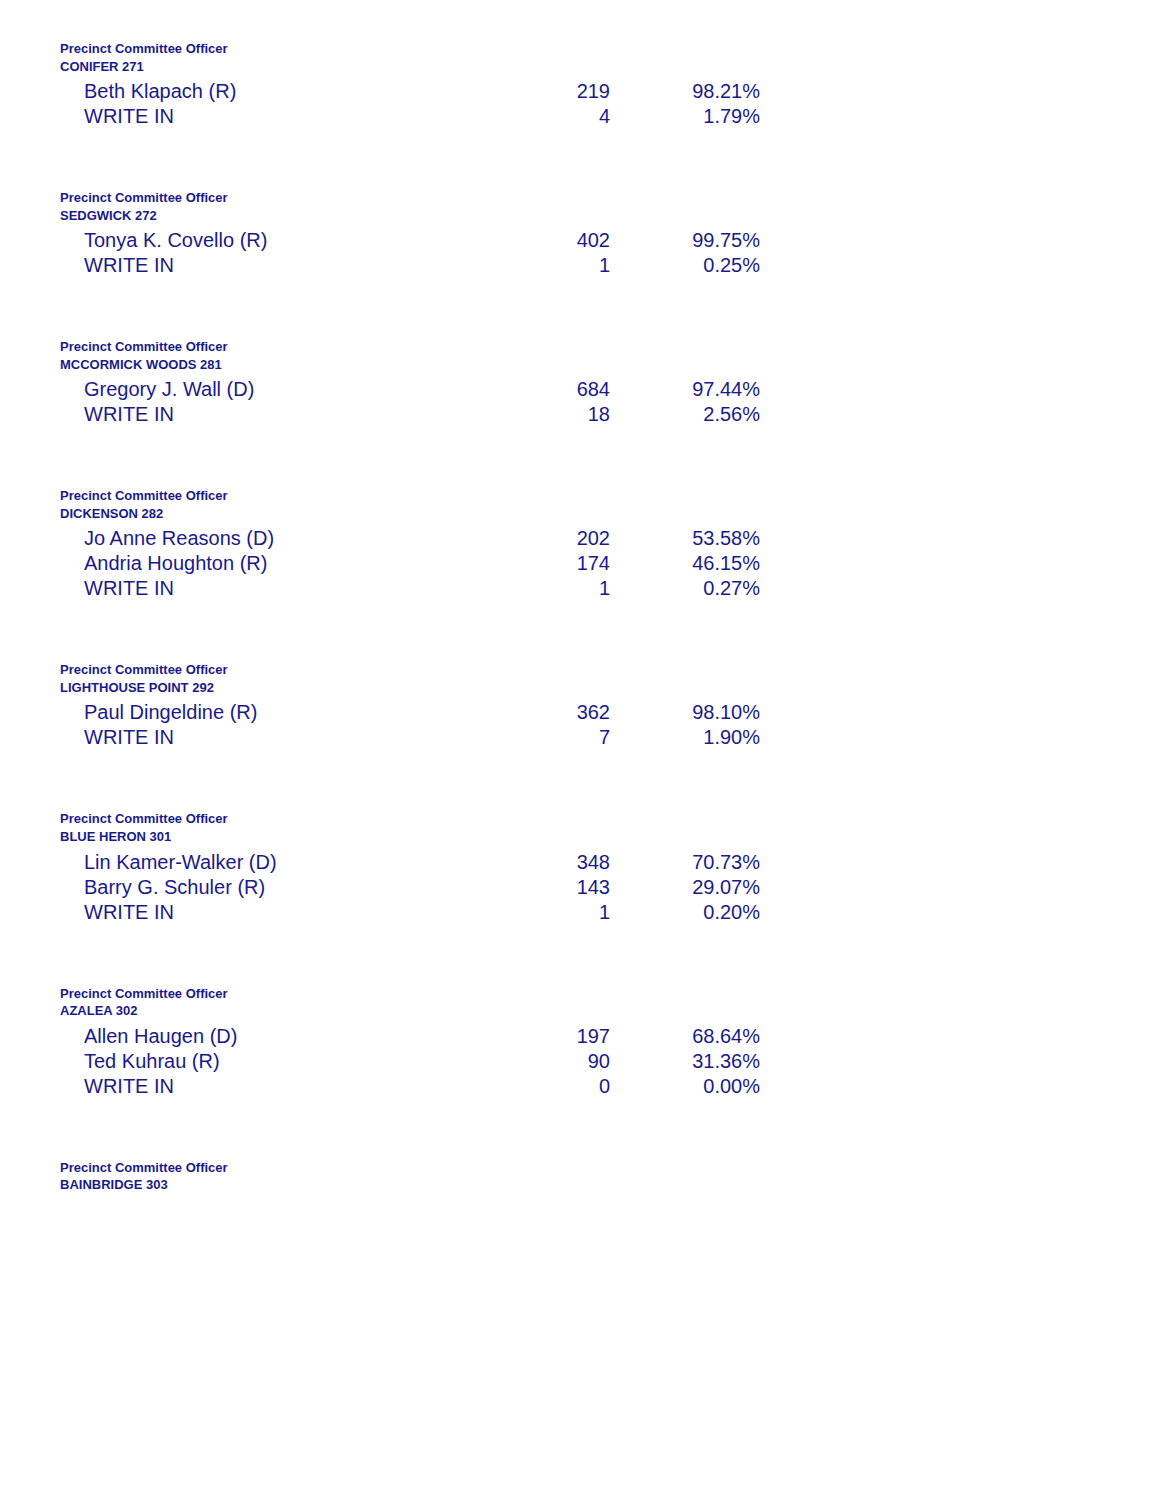Precinct Committee Officer
CONIFER 271
| Beth Klapach (R) | 219 | 98.21% |
| WRITE IN | 4 | 1.79% |
Precinct Committee Officer
SEDGWICK 272
| Tonya K. Covello (R) | 402 | 99.75% |
| WRITE IN | 1 | 0.25% |
Precinct Committee Officer
MCCORMICK WOODS 281
| Gregory J. Wall (D) | 684 | 97.44% |
| WRITE IN | 18 | 2.56% |
Precinct Committee Officer
DICKENSON 282
| Jo Anne Reasons (D) | 202 | 53.58% |
| Andria Houghton (R) | 174 | 46.15% |
| WRITE IN | 1 | 0.27% |
Precinct Committee Officer
LIGHTHOUSE POINT 292
| Paul Dingeldine (R) | 362 | 98.10% |
| WRITE IN | 7 | 1.90% |
Precinct Committee Officer
BLUE HERON 301
| Lin Kamer-Walker (D) | 348 | 70.73% |
| Barry G. Schuler (R) | 143 | 29.07% |
| WRITE IN | 1 | 0.20% |
Precinct Committee Officer
AZALEA 302
| Allen Haugen (D) | 197 | 68.64% |
| Ted Kuhrau (R) | 90 | 31.36% |
| WRITE IN | 0 | 0.00% |
Precinct Committee Officer
BAINBRIDGE 303